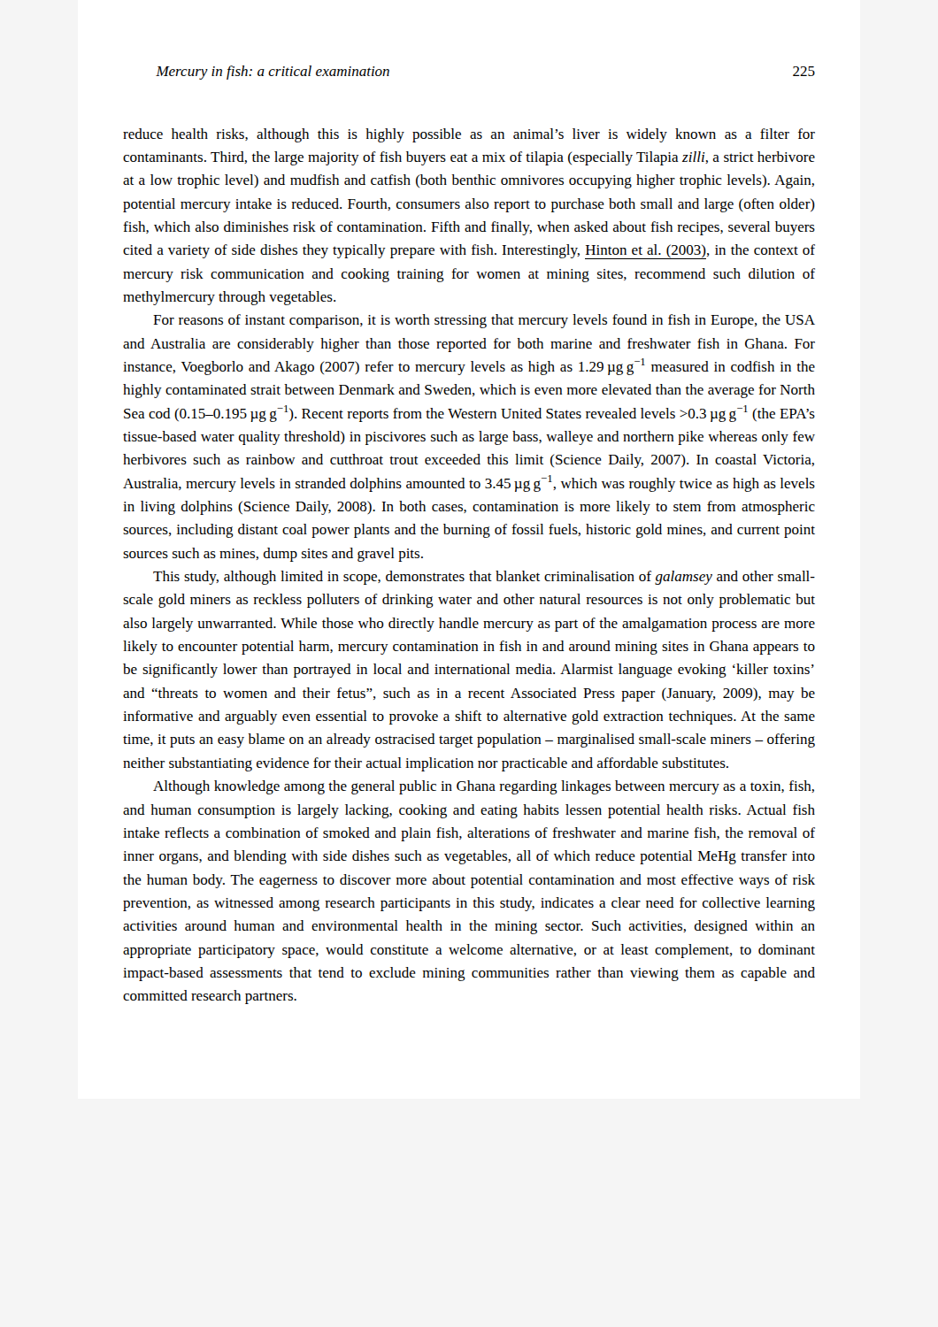Mercury in fish: a critical examination 225
reduce health risks, although this is highly possible as an animal’s liver is widely known as a filter for contaminants. Third, the large majority of fish buyers eat a mix of tilapia (especially Tilapia zilli, a strict herbivore at a low trophic level) and mudfish and catfish (both benthic omnivores occupying higher trophic levels). Again, potential mercury intake is reduced. Fourth, consumers also report to purchase both small and large (often older) fish, which also diminishes risk of contamination. Fifth and finally, when asked about fish recipes, several buyers cited a variety of side dishes they typically prepare with fish. Interestingly, Hinton et al. (2003), in the context of mercury risk communication and cooking training for women at mining sites, recommend such dilution of methylmercury through vegetables.
For reasons of instant comparison, it is worth stressing that mercury levels found in fish in Europe, the USA and Australia are considerably higher than those reported for both marine and freshwater fish in Ghana. For instance, Voegborlo and Akago (2007) refer to mercury levels as high as 1.29 µg g−1 measured in codfish in the highly contaminated strait between Denmark and Sweden, which is even more elevated than the average for North Sea cod (0.15–0.195 µg g−1). Recent reports from the Western United States revealed levels >0.3 µg g−1 (the EPA’s tissue-based water quality threshold) in piscivores such as large bass, walleye and northern pike whereas only few herbivores such as rainbow and cutthroat trout exceeded this limit (Science Daily, 2007). In coastal Victoria, Australia, mercury levels in stranded dolphins amounted to 3.45 µg g−1, which was roughly twice as high as levels in living dolphins (Science Daily, 2008). In both cases, contamination is more likely to stem from atmospheric sources, including distant coal power plants and the burning of fossil fuels, historic gold mines, and current point sources such as mines, dump sites and gravel pits.
This study, although limited in scope, demonstrates that blanket criminalisation of galamsey and other small-scale gold miners as reckless polluters of drinking water and other natural resources is not only problematic but also largely unwarranted. While those who directly handle mercury as part of the amalgamation process are more likely to encounter potential harm, mercury contamination in fish in and around mining sites in Ghana appears to be significantly lower than portrayed in local and international media. Alarmist language evoking ‘killer toxins’ and “threats to women and their fetus”, such as in a recent Associated Press paper (January, 2009), may be informative and arguably even essential to provoke a shift to alternative gold extraction techniques. At the same time, it puts an easy blame on an already ostracised target population – marginalised small-scale miners – offering neither substantiating evidence for their actual implication nor practicable and affordable substitutes.
Although knowledge among the general public in Ghana regarding linkages between mercury as a toxin, fish, and human consumption is largely lacking, cooking and eating habits lessen potential health risks. Actual fish intake reflects a combination of smoked and plain fish, alterations of freshwater and marine fish, the removal of inner organs, and blending with side dishes such as vegetables, all of which reduce potential MeHg transfer into the human body. The eagerness to discover more about potential contamination and most effective ways of risk prevention, as witnessed among research participants in this study, indicates a clear need for collective learning activities around human and environmental health in the mining sector. Such activities, designed within an appropriate participatory space, would constitute a welcome alternative, or at least complement, to dominant impact-based assessments that tend to exclude mining communities rather than viewing them as capable and committed research partners.